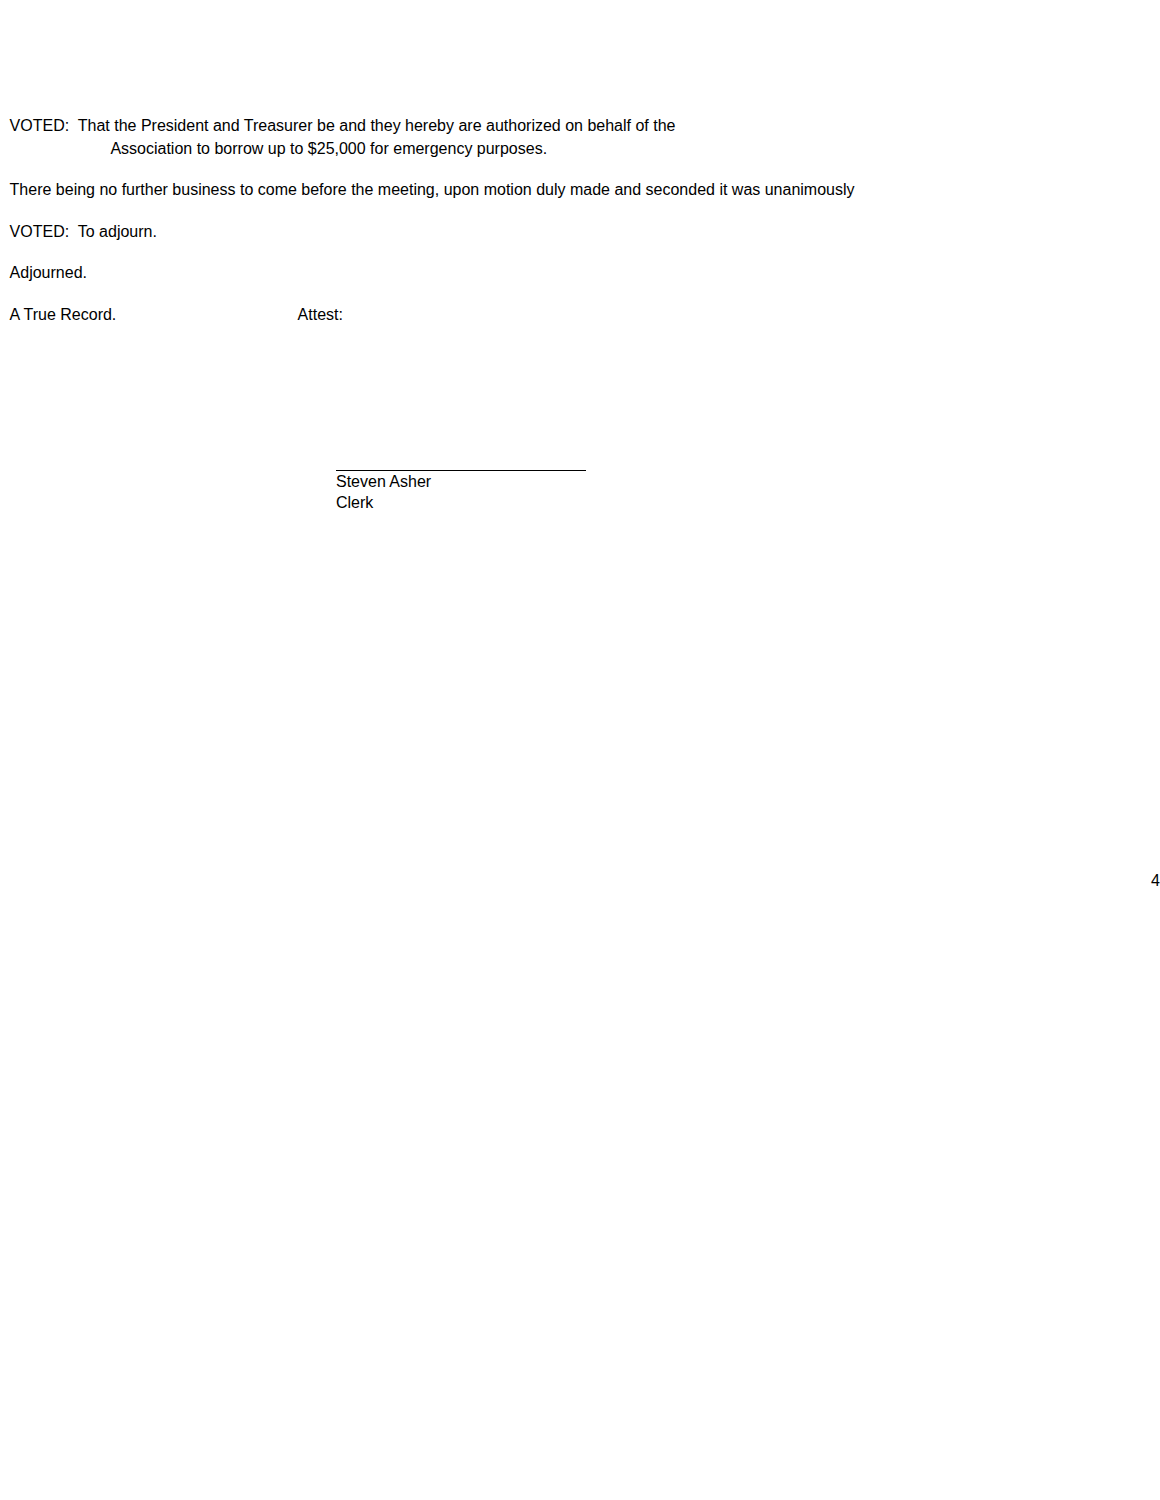VOTED: That the President and Treasurer be and they hereby are authorized on behalf of the Association to borrow up to $25,000 for emergency purposes.
There being no further business to come before the meeting, upon motion duly made and seconded it was unanimously
VOTED: To adjourn.
Adjourned.
A True Record.
Attest:
Steven Asher
Clerk
4